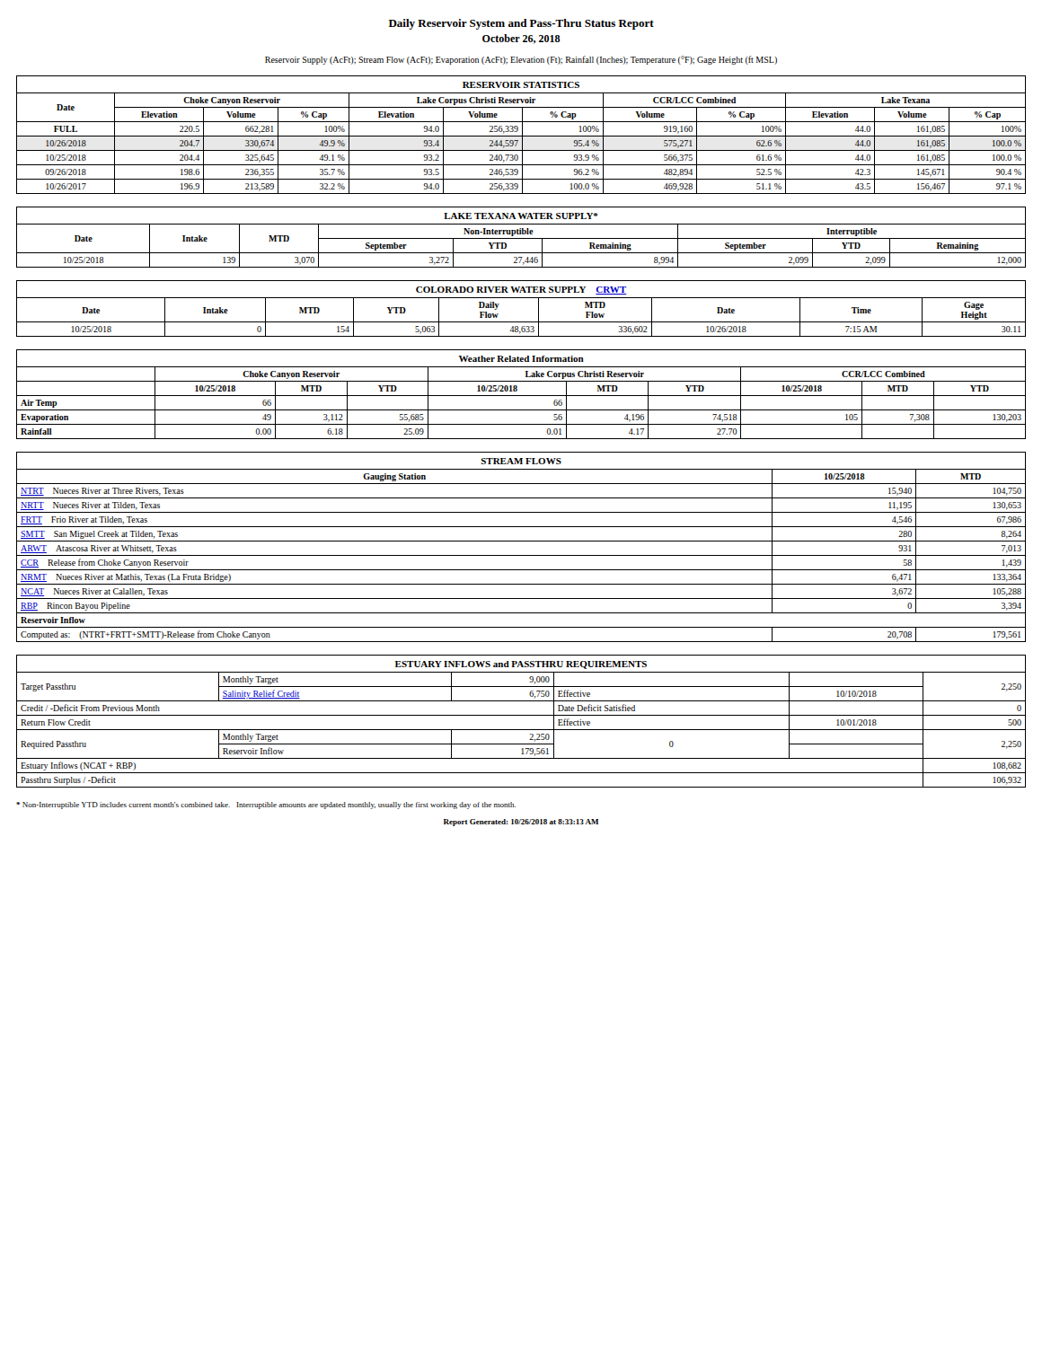Daily Reservoir System and Pass-Thru Status Report
October 26, 2018
Reservoir Supply (AcFt); Stream Flow (AcFt); Evaporation (AcFt); Elevation (Ft); Rainfall (Inches); Temperature (°F); Gage Height (ft MSL)
RESERVOIR STATISTICS
| Date | Choke Canyon Reservoir | Lake Corpus Christi Reservoir | CCR/LCC Combined | Lake Texana |
| --- | --- | --- | --- | --- |
| Elevation | Volume | % Cap | Elevation | Volume | % Cap | Volume | % Cap | Elevation | Volume | % Cap |
| FULL | 220.5 | 662,281 | 100% | 94.0 | 256,339 | 100% | 919,160 | 100% | 44.0 | 161,085 | 100% |
| 10/26/2018 | 204.7 | 330,674 | 49.9 % | 93.4 | 244,597 | 95.4 % | 575,271 | 62.6 % | 44.0 | 161,085 | 100.0 % |
| 10/25/2018 | 204.4 | 325,645 | 49.1 % | 93.2 | 240,730 | 93.9 % | 566,375 | 61.6 % | 44.0 | 161,085 | 100.0 % |
| 09/26/2018 | 198.6 | 236,355 | 35.7 % | 93.5 | 246,539 | 96.2 % | 482,894 | 52.5 % | 42.3 | 145,671 | 90.4 % |
| 10/26/2017 | 196.9 | 213,589 | 32.2 % | 94.0 | 256,339 | 100.0 % | 469,928 | 51.1 % | 43.5 | 156,467 | 97.1 % |
LAKE TEXANA WATER SUPPLY*
| Date | Intake | MTD | Non-Interruptible | Interruptible |
| --- | --- | --- | --- | --- |
| September | YTD | Remaining | September | YTD | Remaining |
| 10/25/2018 | 139 | 3,070 | 3,272 | 27,446 | 8,994 | 2,099 | 2,099 | 12,000 |
COLORADO RIVER WATER SUPPLY CRWT
| Date | Intake | MTD | YTD | Daily Flow | MTD Flow | Date | Time | Gage Height |
| --- | --- | --- | --- | --- | --- | --- | --- | --- |
| 10/25/2018 | 0 | 154 | 5,063 | 48,633 | 336,602 | 10/26/2018 | 7:15 AM | 30.11 |
Weather Related Information
| | Choke Canyon Reservoir | Lake Corpus Christi Reservoir | CCR/LCC Combined |
| --- | --- | --- | --- |
| | 10/25/2018 | MTD | YTD | 10/25/2018 | MTD | YTD | 10/25/2018 | MTD | YTD |
| Air Temp | 66 | | | 66 | | | | | |
| Evaporation | 49 | 3,112 | 55,685 | 56 | 4,196 | 74,518 | 105 | 7,308 | 130,203 |
| Rainfall | 0.00 | 6.18 | 25.09 | 0.01 | 4.17 | 27.70 | | | |
STREAM FLOWS
| Gauging Station | 10/25/2018 | MTD |
| --- | --- | --- |
| NTRT Nueces River at Three Rivers, Texas | 15,940 | 104,750 |
| NRTT Nueces River at Tilden, Texas | 11,195 | 130,653 |
| FRTT Frio River at Tilden, Texas | 4,546 | 67,986 |
| SMTT San Miguel Creek at Tilden, Texas | 280 | 8,264 |
| ARWT Atascosa River at Whitsett, Texas | 931 | 7,013 |
| CCR Release from Choke Canyon Reservoir | 58 | 1,439 |
| NRMT Nueces River at Mathis, Texas (La Fruta Bridge) | 6,471 | 133,364 |
| NCAT Nueces River at Calallen, Texas | 3,672 | 105,288 |
| RBP Rincon Bayou Pipeline | 0 | 3,394 |
| Reservoir Inflow |
| Computed as: (NTRT+FRTT+SMTT)-Release from Choke Canyon | 20,708 | 179,561 |
ESTUARY INFLOWS and PASSTHRU REQUIREMENTS
| Target Passthru | Monthly Target | 9,000 | | | 2,250 |
| Salinity Relief Credit | 6,750 | Effective | 10/10/2018 |
| Credit / -Deficit From Previous Month | Date Deficit Satisfied | | 0 |
| Return Flow Credit | Effective | 10/01/2018 | 500 |
| Required Passthru | Monthly Target | 2,250 | 0 | | 2,250 |
| Reservoir Inflow | 179,561 | |
| Estuary Inflows (NCAT + RBP) | 108,682 |
| Passthru Surplus / -Deficit | 106,932 |
* Non-Interruptible YTD includes current month's combined take. Interruptible amounts are updated monthly, usually the first working day of the month.
Report Generated: 10/26/2018 at 8:33:13 AM